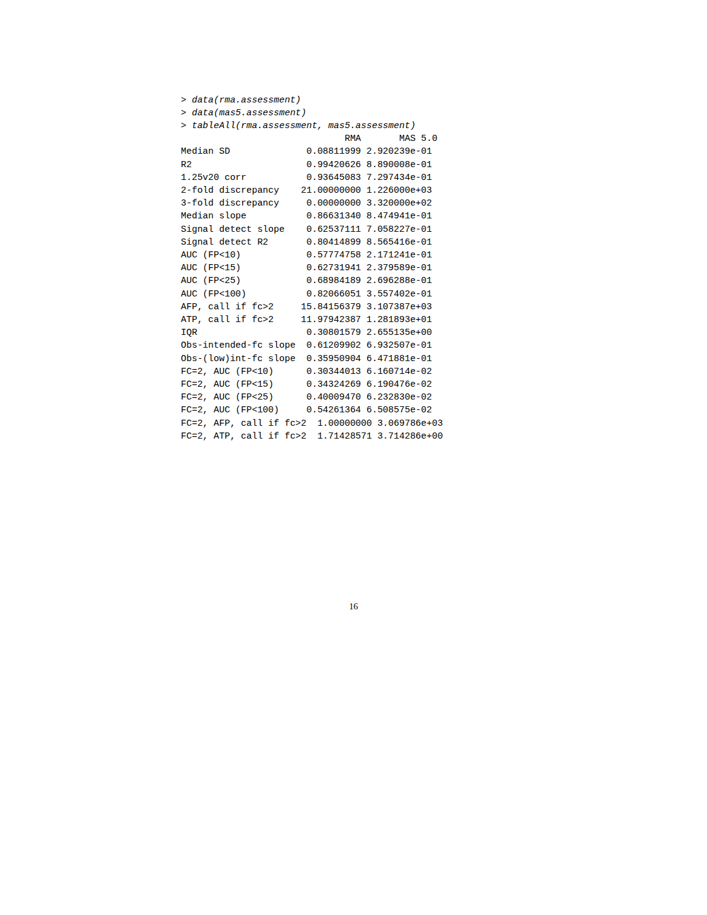> data(rma.assessment)
> data(mas5.assessment)
> tableAll(rma.assessment, mas5.assessment)
                              RMA       MAS 5.0
Median SD              0.08811999 2.920239e-01
R2                     0.99420626 8.890008e-01
1.25v20 corr           0.93645083 7.297434e-01
2-fold discrepancy    21.00000000 1.226000e+03
3-fold discrepancy     0.00000000 3.320000e+02
Median slope           0.86631340 8.474941e-01
Signal detect slope    0.62537111 7.058227e-01
Signal detect R2       0.80414899 8.565416e-01
AUC (FP<10)            0.57774758 2.171241e-01
AUC (FP<15)            0.62731941 2.379589e-01
AUC (FP<25)            0.68984189 2.696288e-01
AUC (FP<100)           0.82066051 3.557402e-01
AFP, call if fc>2     15.84156379 3.107387e+03
ATP, call if fc>2     11.97942387 1.281893e+01
IQR                    0.30801579 2.655135e+00
Obs-intended-fc slope  0.61209902 6.932507e-01
Obs-(low)int-fc slope  0.35950904 6.471881e-01
FC=2, AUC (FP<10)      0.30344013 6.160714e-02
FC=2, AUC (FP<15)      0.34324269 6.190476e-02
FC=2, AUC (FP<25)      0.40009470 6.232830e-02
FC=2, AUC (FP<100)     0.54261364 6.508575e-02
FC=2, AFP, call if fc>2  1.00000000 3.069786e+03
FC=2, ATP, call if fc>2  1.71428571 3.714286e+00
16